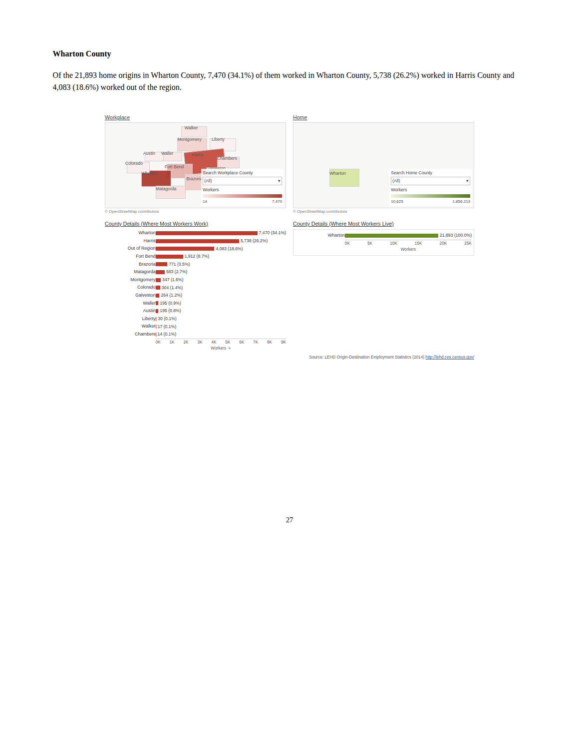Wharton County
Of the 21,893 home origins in Wharton County, 7,470 (34.1%) of them worked in Wharton County, 5,738 (26.2%) worked in Harris County and 4,083 (18.6%) worked out of the region.
Workplace
Walker
Montgomery
Liberty
Harris
Chambers
Galveston
Fort Bend
Brazoria
Wharton
Matagorda
Waller
Austin
Colorado
Search Workplace County
(All)▾
Workers
147,470
© OpenStreetMap contributors
Home
Wharton
Search Home County
(All)▾
Workers
10,6251,856,213
© OpenStreetMap contributors
County Details (Where Most Workers Work)
| Wharton | 7,470 (34.1%) |
| Harris | 5,738 (26.2%) |
| Out of Region | 4,083 (18.6%) |
| Fort Bend | 1,912 (8.7%) |
| Brazoria | 771 (3.5%) |
| Matagorda | 583 (2.7%) |
| Montgomery | 347 (1.6%) |
| Colorado | 304 (1.4%) |
| Galveston | 264 (1.2%) |
| Waller | 195 (0.9%) |
| Austin | 195 (0.8%) |
| Liberty | 30 (0.1%) |
| Walker | 17 (0.1%) |
| Chambers | 14 (0.1%) |
0K 1K 2K 3K 4K 5K 6K 7K 8K 9K
Workers ≡
County Details (Where Most Workers Live)
| Wharton | 21,893 (100.0%) |
0K 5K 10K 15K 20K 25K
Workers
Source: LEHD Origin-Destination Employment Statistics (2014) http://lehd.ces.census.gov/
27